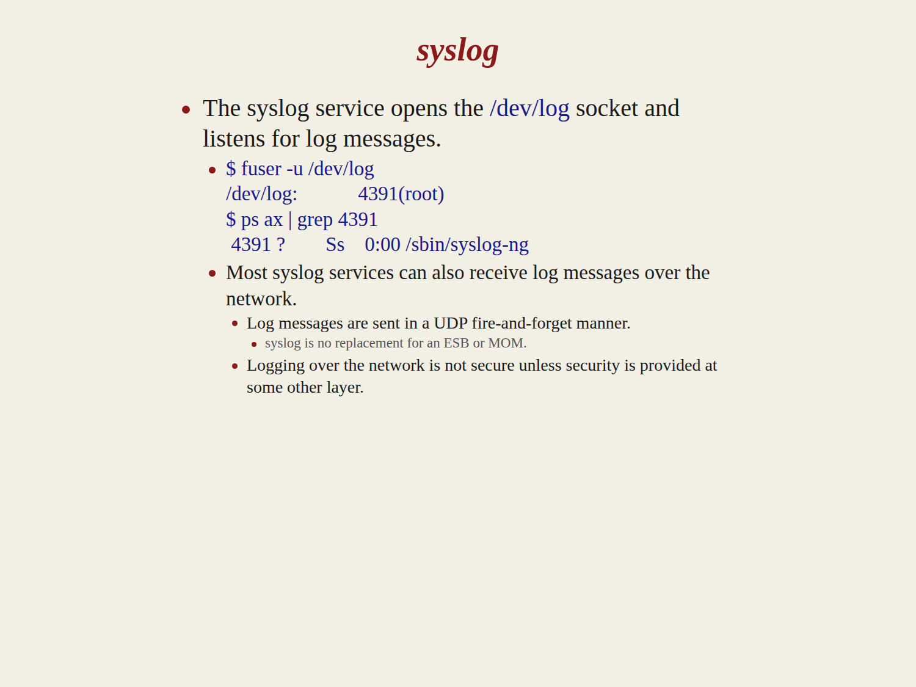syslog
The syslog service opens the /dev/log socket and listens for log messages.
$ fuser -u /dev/log /dev/log: 4391(root) $ ps ax | grep 4391 4391 ? Ss 0:00 /sbin/syslog-ng
Most syslog services can also receive log messages over the network.
Log messages are sent in a UDP fire-and-forget manner.
syslog is no replacement for an ESB or MOM.
Logging over the network is not secure unless security is provided at some other layer.